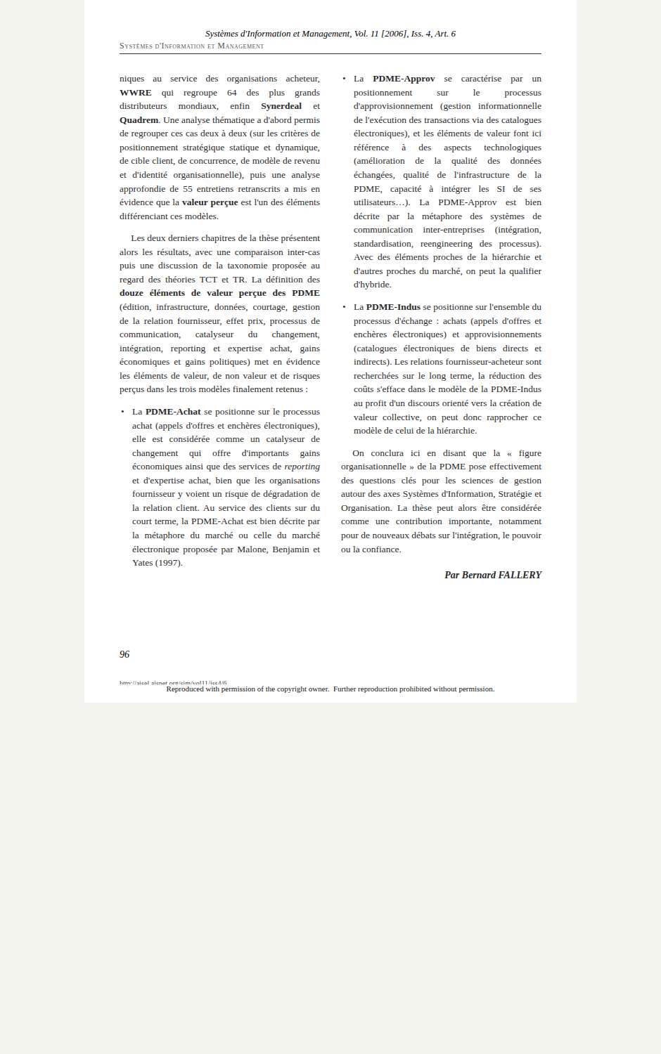Systèmes d'Information et Management, Vol. 11 [2006], Iss. 4, Art. 6
Systèmes d'Information et Management
niques au service des organisations acheteur, WWRE qui regroupe 64 des plus grands distributeurs mondiaux, enfin Synerdeal et Quadrem. Une analyse thématique a d'abord permis de regrouper ces cas deux à deux (sur les critères de positionnement stratégique statique et dynamique, de cible client, de concurrence, de modèle de revenu et d'identité organisationnelle), puis une analyse approfondie de 55 entretiens retranscrits a mis en évidence que la valeur perçue est l'un des éléments différenciant ces modèles.
Les deux derniers chapitres de la thèse présentent alors les résultats, avec une comparaison inter-cas puis une discussion de la taxonomie proposée au regard des théories TCT et TR. La définition des douze éléments de valeur perçue des PDME (édition, infrastructure, données, courtage, gestion de la relation fournisseur, effet prix, processus de communication, catalyseur du changement, intégration, reporting et expertise achat, gains économiques et gains politiques) met en évidence les éléments de valeur, de non valeur et de risques perçus dans les trois modèles finalement retenus :
La PDME-Achat se positionne sur le processus achat (appels d'offres et enchères électroniques), elle est considérée comme un catalyseur de changement qui offre d'importants gains économiques ainsi que des services de reporting et d'expertise achat, bien que les organisations fournisseur y voient un risque de dégradation de la relation client. Au service des clients sur du court terme, la PDME-Achat est bien décrite par la métaphore du marché ou celle du marché électronique proposée par Malone, Benjamin et Yates (1997).
La PDME-Approv se caractérise par un positionnement sur le processus d'approvisionnement (gestion informationnelle de l'exécution des transactions via des catalogues électroniques), et les éléments de valeur font ici référence à des aspects technologiques (amélioration de la qualité des données échangées, qualité de l'infrastructure de la PDME, capacité à intégrer les SI de ses utilisateurs…). La PDME-Approv est bien décrite par la métaphore des systèmes de communication inter-entreprises (intégration, standardisation, reengineering des processus). Avec des éléments proches de la hiérarchie et d'autres proches du marché, on peut la qualifier d'hybride.
La PDME-Indus se positionne sur l'ensemble du processus d'échange : achats (appels d'offres et enchères électroniques) et approvisionnements (catalogues électroniques de biens directs et indirects). Les relations fournisseur-acheteur sont recherchées sur le long terme, la réduction des coûts s'efface dans le modèle de la PDME-Indus au profit d'un discours orienté vers la création de valeur collective, on peut donc rapprocher ce modèle de celui de la hiérarchie.
On conclura ici en disant que la « figure organisationnelle » de la PDME pose effectivement des questions clés pour les sciences de gestion autour des axes Systèmes d'Information, Stratégie et Organisation. La thèse peut alors être considérée comme une contribution importante, notamment pour de nouveaux débats sur l'intégration, le pouvoir ou la confiance.
Par Bernard FALLERY
96
http://aisel.aisnet.org/sim/vol11/iss4/6
Reproduced with permission of the copyright owner. Further reproduction prohibited without permission.